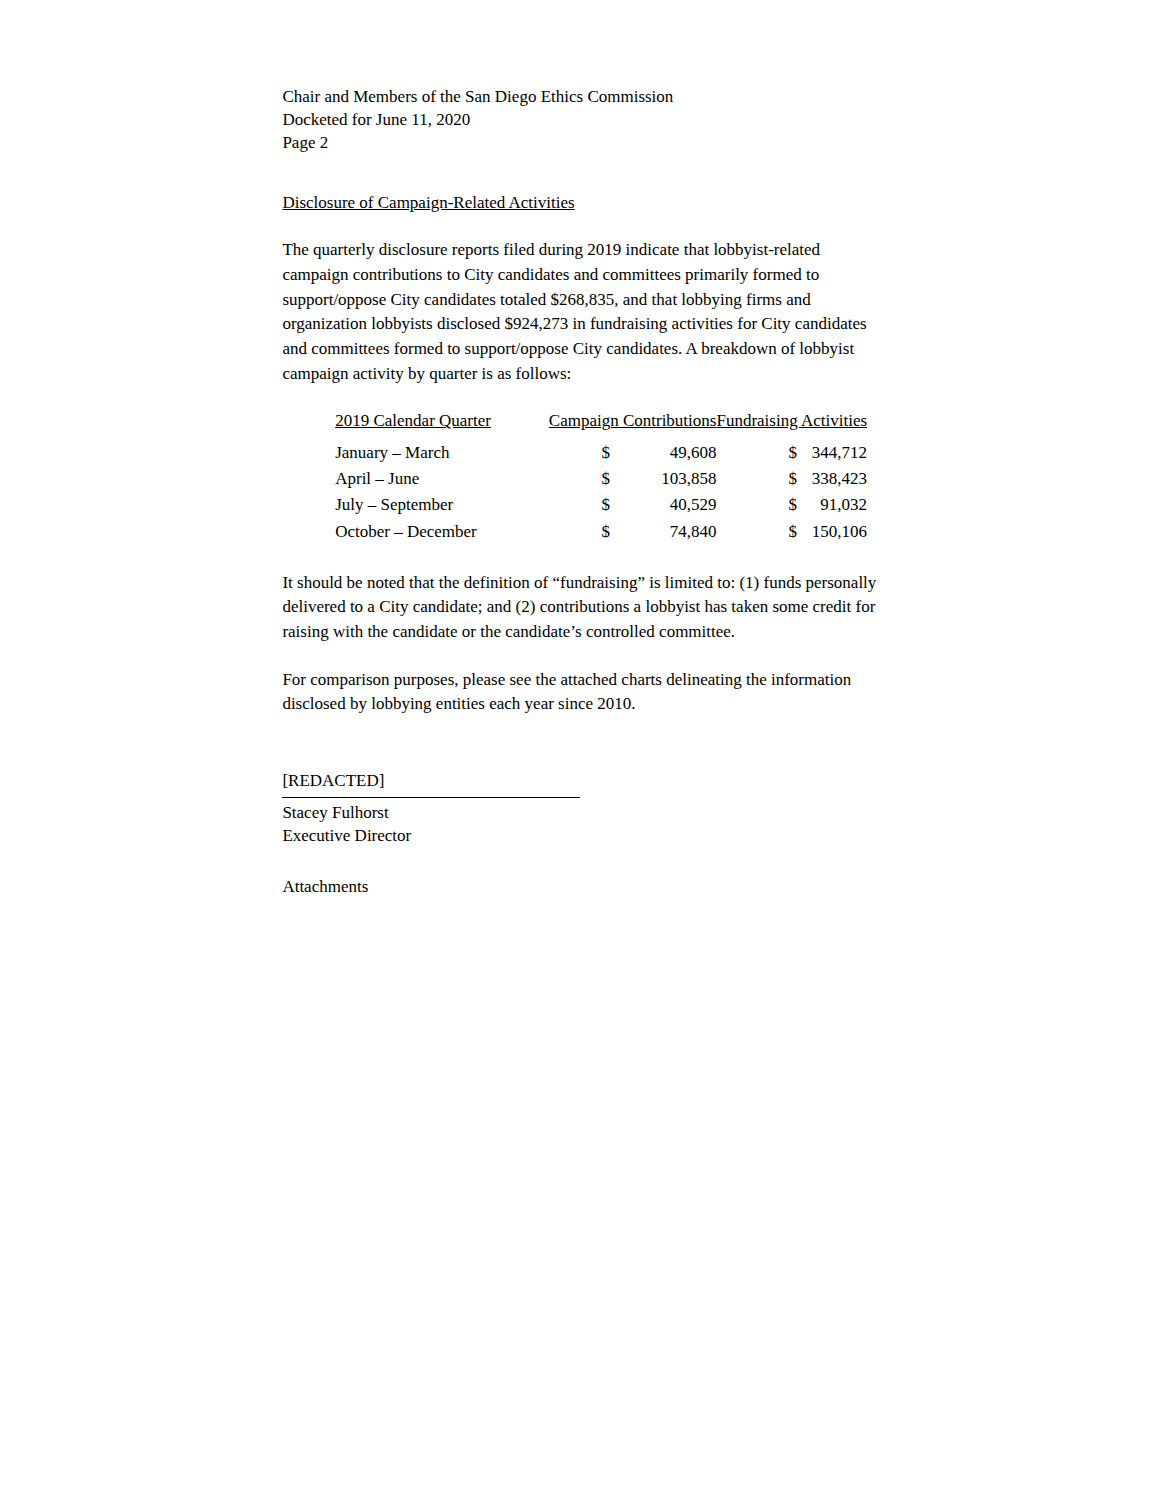Chair and Members of the San Diego Ethics Commission
Docketed for June 11, 2020
Page 2
Disclosure of Campaign-Related Activities
The quarterly disclosure reports filed during 2019 indicate that lobbyist-related campaign contributions to City candidates and committees primarily formed to support/oppose City candidates totaled $268,835, and that lobbying firms and organization lobbyists disclosed $924,273 in fundraising activities for City candidates and committees formed to support/oppose City candidates. A breakdown of lobbyist campaign activity by quarter is as follows:
| 2019 Calendar Quarter | Campaign Contributions | Fundraising Activities |
| --- | --- | --- |
| January – March | $ | 49,608 | $ | 344,712 |
| April – June | $ | 103,858 | $ | 338,423 |
| July – September | $ | 40,529 | $ | 91,032 |
| October – December | $ | 74,840 | $ | 150,106 |
It should be noted that the definition of “fundraising” is limited to: (1) funds personally delivered to a City candidate; and (2) contributions a lobbyist has taken some credit for raising with the candidate or the candidate’s controlled committee.
For comparison purposes, please see the attached charts delineating the information disclosed by lobbying entities each year since 2010.
[REDACTED]
Stacey Fulhorst
Executive Director
Attachments